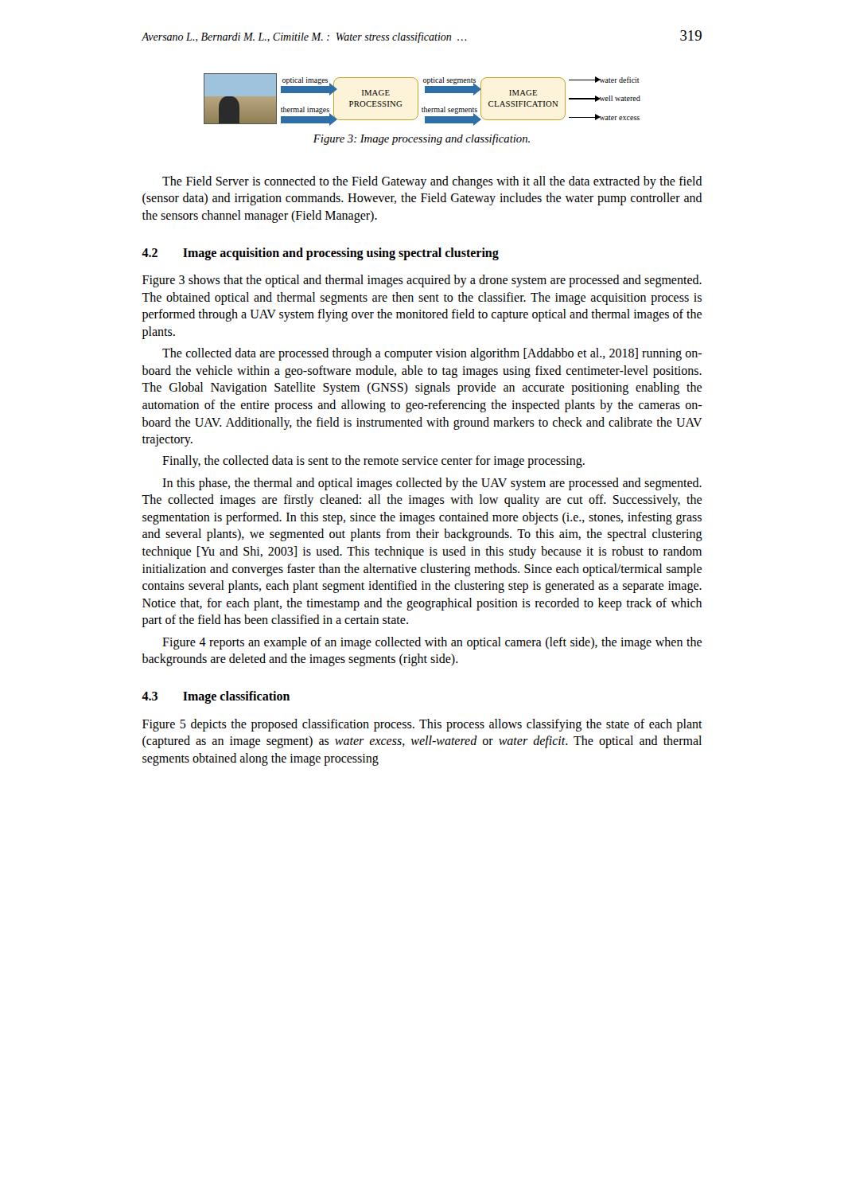Aversano L., Bernardi M. L., Cimitile M. : Water stress classification … 319
optical images
thermal images
IMAGE
PROCESSING
optical segments
thermal segments
IMAGE
CLASSIFICATION
water deficit
well watered
water excess
Figure 3: Image processing and classification.
The Field Server is connected to the Field Gateway and changes with it all the data extracted by the field (sensor data) and irrigation commands. However, the Field Gateway includes the water pump controller and the sensors channel manager (Field Manager).
4.2 Image acquisition and processing using spectral clustering
Figure 3 shows that the optical and thermal images acquired by a drone system are processed and segmented. The obtained optical and thermal segments are then sent to the classifier. The image acquisition process is performed through a UAV system flying over the monitored field to capture optical and thermal images of the plants.
The collected data are processed through a computer vision algorithm [Addabbo et al., 2018] running on-board the vehicle within a geo-software module, able to tag images using fixed centimeter-level positions. The Global Navigation Satellite System (GNSS) signals provide an accurate positioning enabling the automation of the entire process and allowing to geo-referencing the inspected plants by the cameras on-board the UAV. Additionally, the field is instrumented with ground markers to check and calibrate the UAV trajectory.
Finally, the collected data is sent to the remote service center for image processing.
In this phase, the thermal and optical images collected by the UAV system are processed and segmented. The collected images are firstly cleaned: all the images with low quality are cut off. Successively, the segmentation is performed. In this step, since the images contained more objects (i.e., stones, infesting grass and several plants), we segmented out plants from their backgrounds. To this aim, the spectral clustering technique [Yu and Shi, 2003] is used. This technique is used in this study because it is robust to random initialization and converges faster than the alternative clustering methods. Since each optical/termical sample contains several plants, each plant segment identified in the clustering step is generated as a separate image. Notice that, for each plant, the timestamp and the geographical position is recorded to keep track of which part of the field has been classified in a certain state.
Figure 4 reports an example of an image collected with an optical camera (left side), the image when the backgrounds are deleted and the images segments (right side).
4.3 Image classification
Figure 5 depicts the proposed classification process. This process allows classifying the state of each plant (captured as an image segment) as water excess, well-watered or water deficit. The optical and thermal segments obtained along the image processing